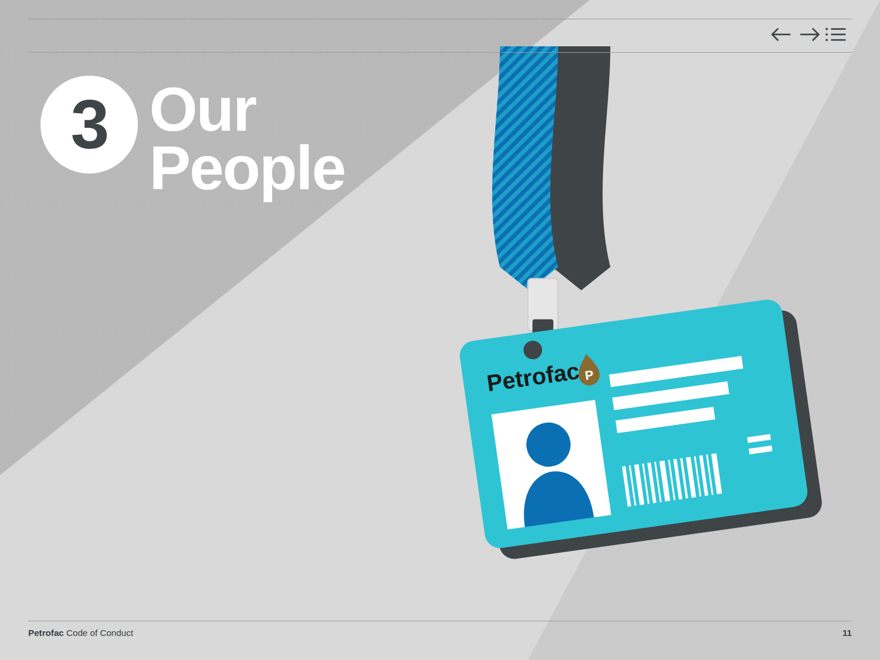3
Our People
Petrofac P
Petrofac Code of Conduct
11